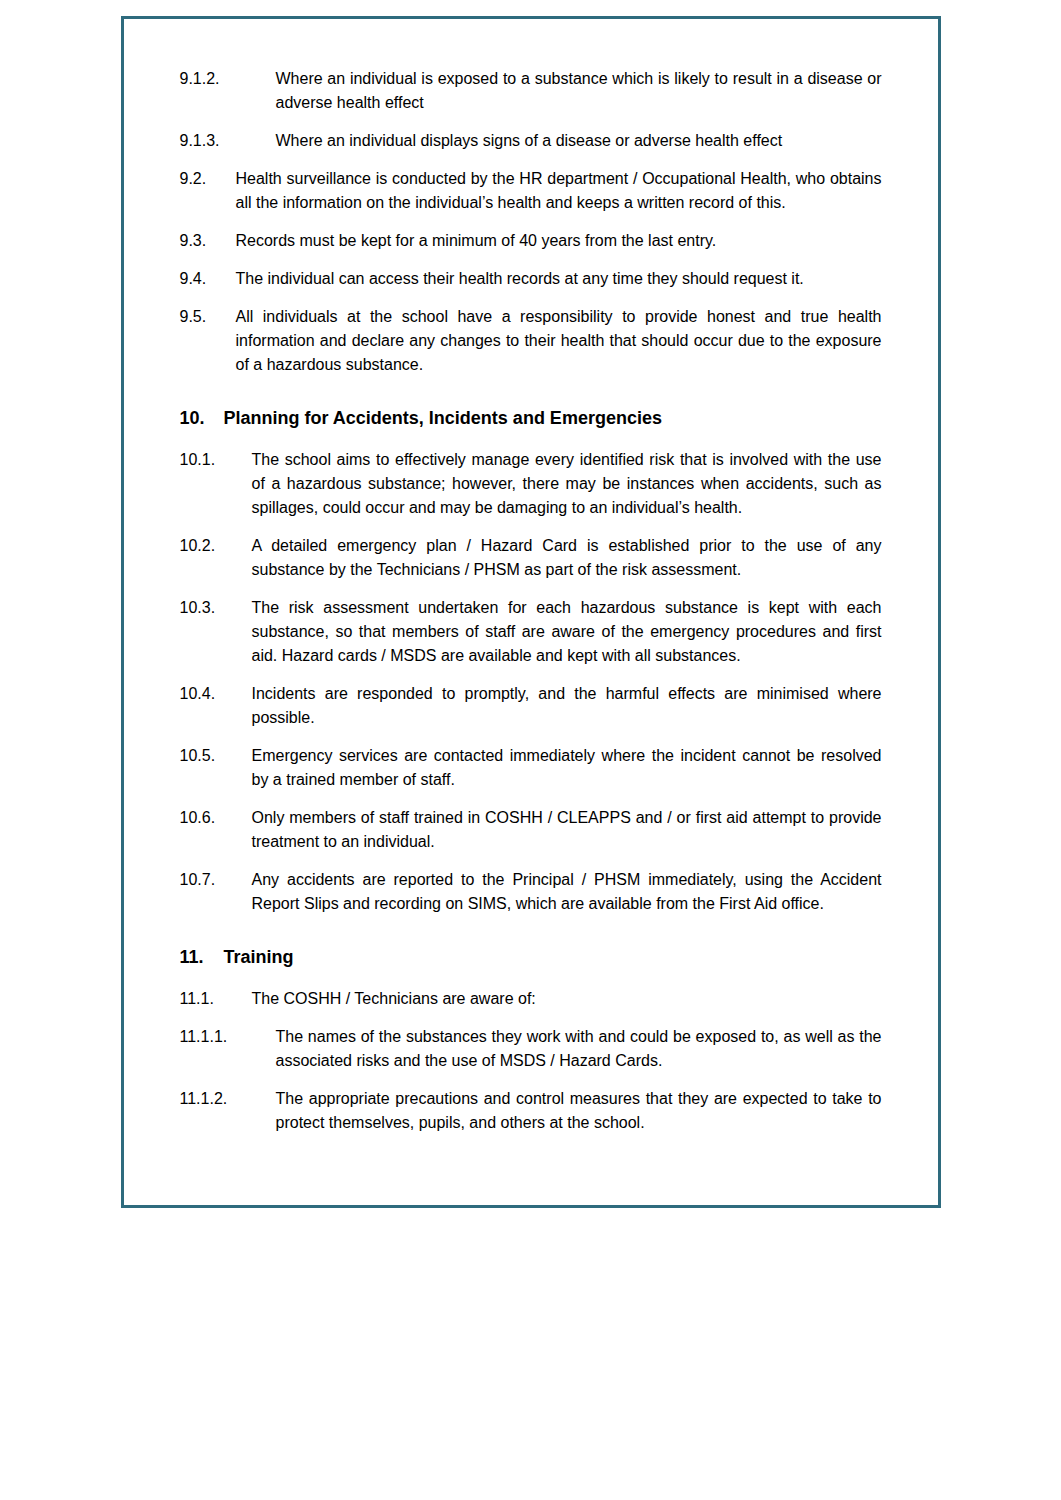9.1.2. Where an individual is exposed to a substance which is likely to result in a disease or adverse health effect
9.1.3. Where an individual displays signs of a disease or adverse health effect
9.2. Health surveillance is conducted by the HR department / Occupational Health, who obtains all the information on the individual’s health and keeps a written record of this.
9.3. Records must be kept for a minimum of 40 years from the last entry.
9.4. The individual can access their health records at any time they should request it.
9.5. All individuals at the school have a responsibility to provide honest and true health information and declare any changes to their health that should occur due to the exposure of a hazardous substance.
10. Planning for Accidents, Incidents and Emergencies
10.1. The school aims to effectively manage every identified risk that is involved with the use of a hazardous substance; however, there may be instances when accidents, such as spillages, could occur and may be damaging to an individual’s health.
10.2. A detailed emergency plan / Hazard Card is established prior to the use of any substance by the Technicians / PHSM as part of the risk assessment.
10.3. The risk assessment undertaken for each hazardous substance is kept with each substance, so that members of staff are aware of the emergency procedures and first aid. Hazard cards / MSDS are available and kept with all substances.
10.4. Incidents are responded to promptly, and the harmful effects are minimised where possible.
10.5. Emergency services are contacted immediately where the incident cannot be resolved by a trained member of staff.
10.6. Only members of staff trained in COSHH / CLEAPPS and / or first aid attempt to provide treatment to an individual.
10.7. Any accidents are reported to the Principal / PHSM immediately, using the Accident Report Slips and recording on SIMS, which are available from the First Aid office.
11. Training
11.1. The COSHH / Technicians are aware of:
11.1.1. The names of the substances they work with and could be exposed to, as well as the associated risks and the use of MSDS / Hazard Cards.
11.1.2. The appropriate precautions and control measures that they are expected to take to protect themselves, pupils, and others at the school.